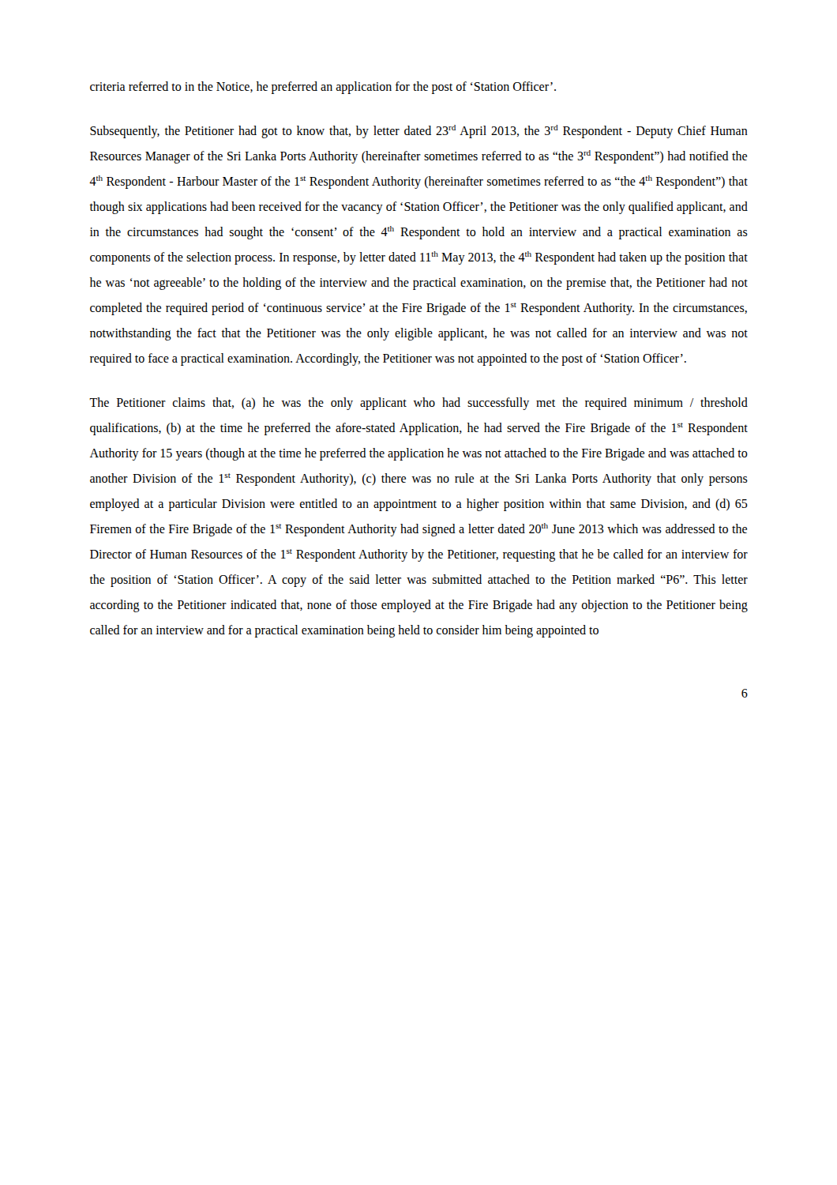criteria referred to in the Notice, he preferred an application for the post of ‘Station Officer’.
Subsequently, the Petitioner had got to know that, by letter dated 23rd April 2013, the 3rd Respondent - Deputy Chief Human Resources Manager of the Sri Lanka Ports Authority (hereinafter sometimes referred to as “the 3rd Respondent”) had notified the 4th Respondent - Harbour Master of the 1st Respondent Authority (hereinafter sometimes referred to as “the 4th Respondent”) that though six applications had been received for the vacancy of ‘Station Officer’, the Petitioner was the only qualified applicant, and in the circumstances had sought the ‘consent’ of the 4th Respondent to hold an interview and a practical examination as components of the selection process. In response, by letter dated 11th May 2013, the 4th Respondent had taken up the position that he was ‘not agreeable’ to the holding of the interview and the practical examination, on the premise that, the Petitioner had not completed the required period of ‘continuous service’ at the Fire Brigade of the 1st Respondent Authority. In the circumstances, notwithstanding the fact that the Petitioner was the only eligible applicant, he was not called for an interview and was not required to face a practical examination. Accordingly, the Petitioner was not appointed to the post of ‘Station Officer’.
The Petitioner claims that, (a) he was the only applicant who had successfully met the required minimum / threshold qualifications, (b) at the time he preferred the afore-stated Application, he had served the Fire Brigade of the 1st Respondent Authority for 15 years (though at the time he preferred the application he was not attached to the Fire Brigade and was attached to another Division of the 1st Respondent Authority), (c) there was no rule at the Sri Lanka Ports Authority that only persons employed at a particular Division were entitled to an appointment to a higher position within that same Division, and (d) 65 Firemen of the Fire Brigade of the 1st Respondent Authority had signed a letter dated 20th June 2013 which was addressed to the Director of Human Resources of the 1st Respondent Authority by the Petitioner, requesting that he be called for an interview for the position of ‘Station Officer’. A copy of the said letter was submitted attached to the Petition marked “P6”. This letter according to the Petitioner indicated that, none of those employed at the Fire Brigade had any objection to the Petitioner being called for an interview and for a practical examination being held to consider him being appointed to
6